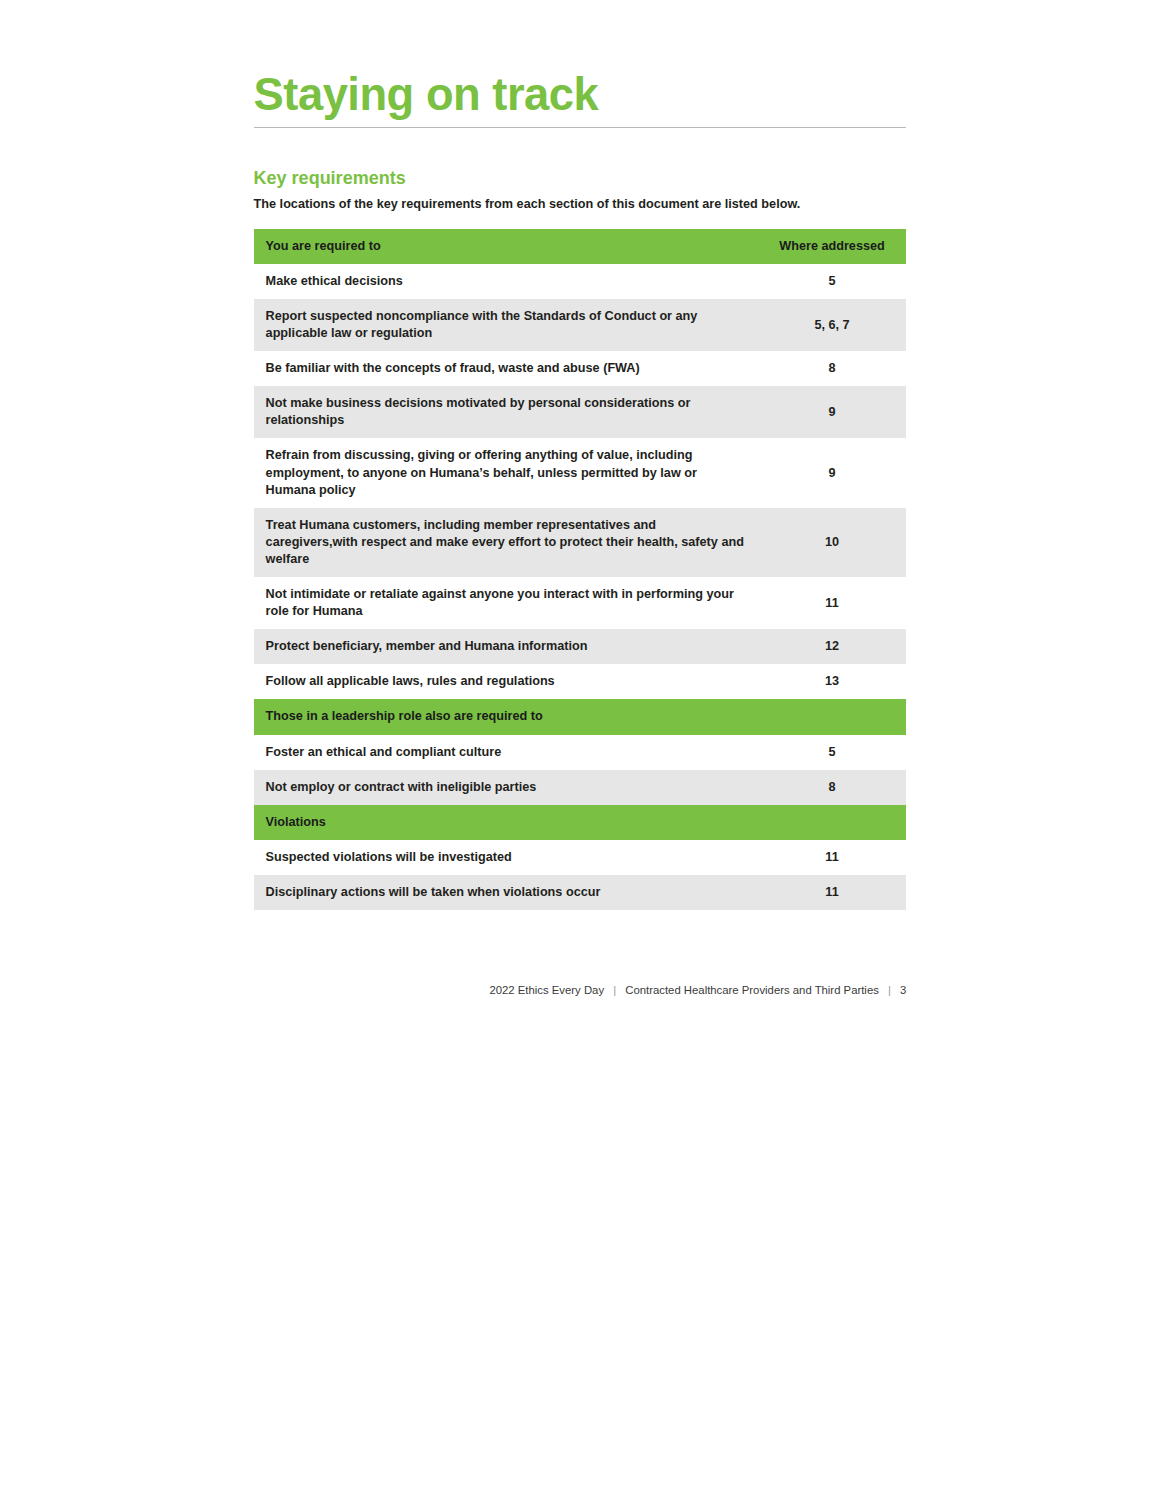Staying on track
Key requirements
The locations of the key requirements from each section of this document are listed below.
| You are required to | Where addressed |
| --- | --- |
| Make ethical decisions | 5 |
| Report suspected noncompliance with the Standards of Conduct or any applicable law or regulation | 5, 6, 7 |
| Be familiar with the concepts of fraud, waste and abuse (FWA) | 8 |
| Not make business decisions motivated by personal considerations or relationships | 9 |
| Refrain from discussing, giving or offering anything of value, including employment, to anyone on Humana’s behalf, unless permitted by law or Humana policy | 9 |
| Treat Humana customers, including member representatives and caregivers,with respect and make every effort to protect their health, safety and welfare | 10 |
| Not intimidate or retaliate against anyone you interact with in performing your role for Humana | 11 |
| Protect beneficiary, member and Humana information | 12 |
| Follow all applicable laws, rules and regulations | 13 |
| Those in a leadership role also are required to | |
| Foster an ethical and compliant culture | 5 |
| Not employ or contract with ineligible parties | 8 |
| Violations | |
| Suspected violations will be investigated | 11 |
| Disciplinary actions will be taken when violations occur | 11 |
2022 Ethics Every Day | Contracted Healthcare Providers and Third Parties | 3